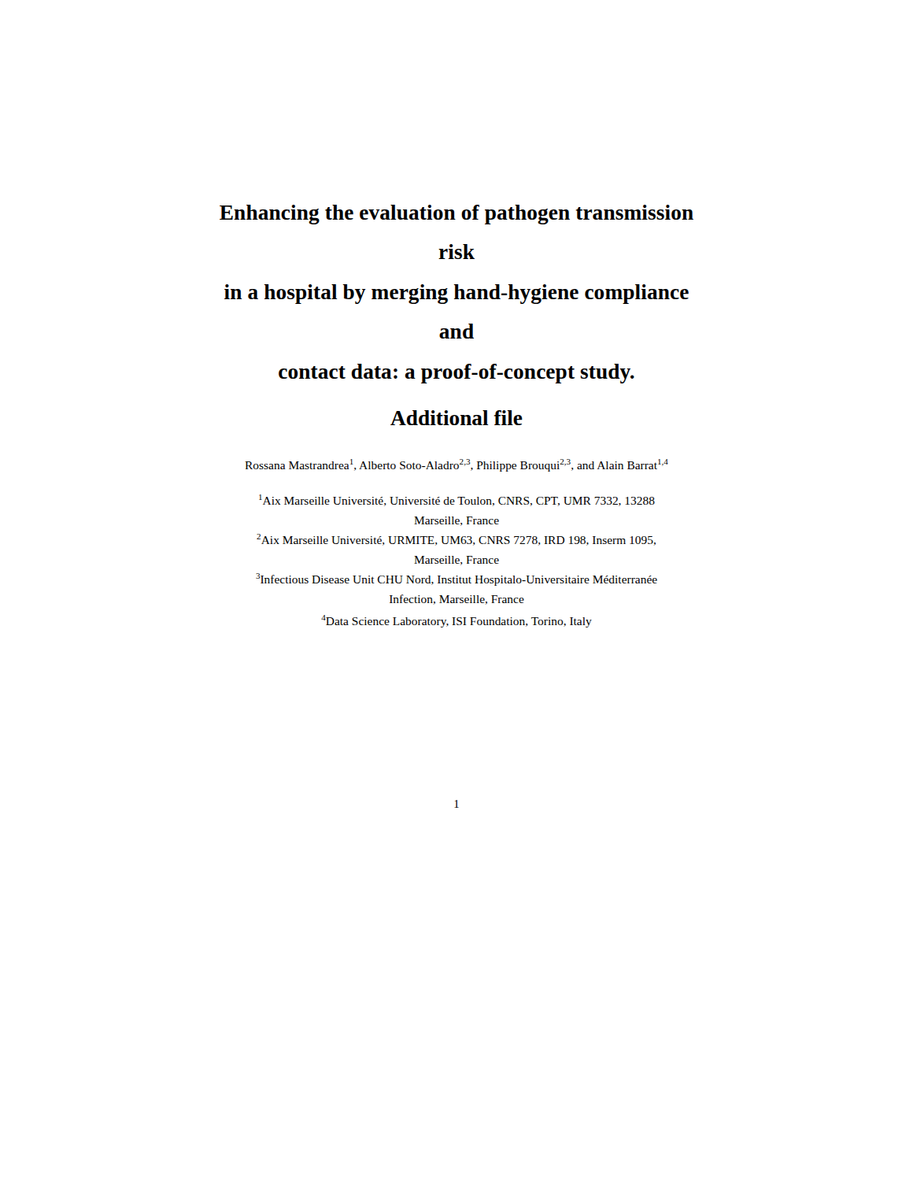Enhancing the evaluation of pathogen transmission risk
in a hospital by merging hand-hygiene compliance and
contact data: a proof-of-concept study.
Additional file
Rossana Mastrandrea1, Alberto Soto-Aladro2,3, Philippe Brouqui2,3, and Alain Barrat1,4
1Aix Marseille Université, Université de Toulon, CNRS, CPT, UMR 7332, 13288
Marseille, France
2Aix Marseille Université, URMITE, UM63, CNRS 7278, IRD 198, Inserm 1095,
Marseille, France
3Infectious Disease Unit CHU Nord, Institut Hospitalo-Universitaire Méditerranée
Infection, Marseille, France
4Data Science Laboratory, ISI Foundation, Torino, Italy
1